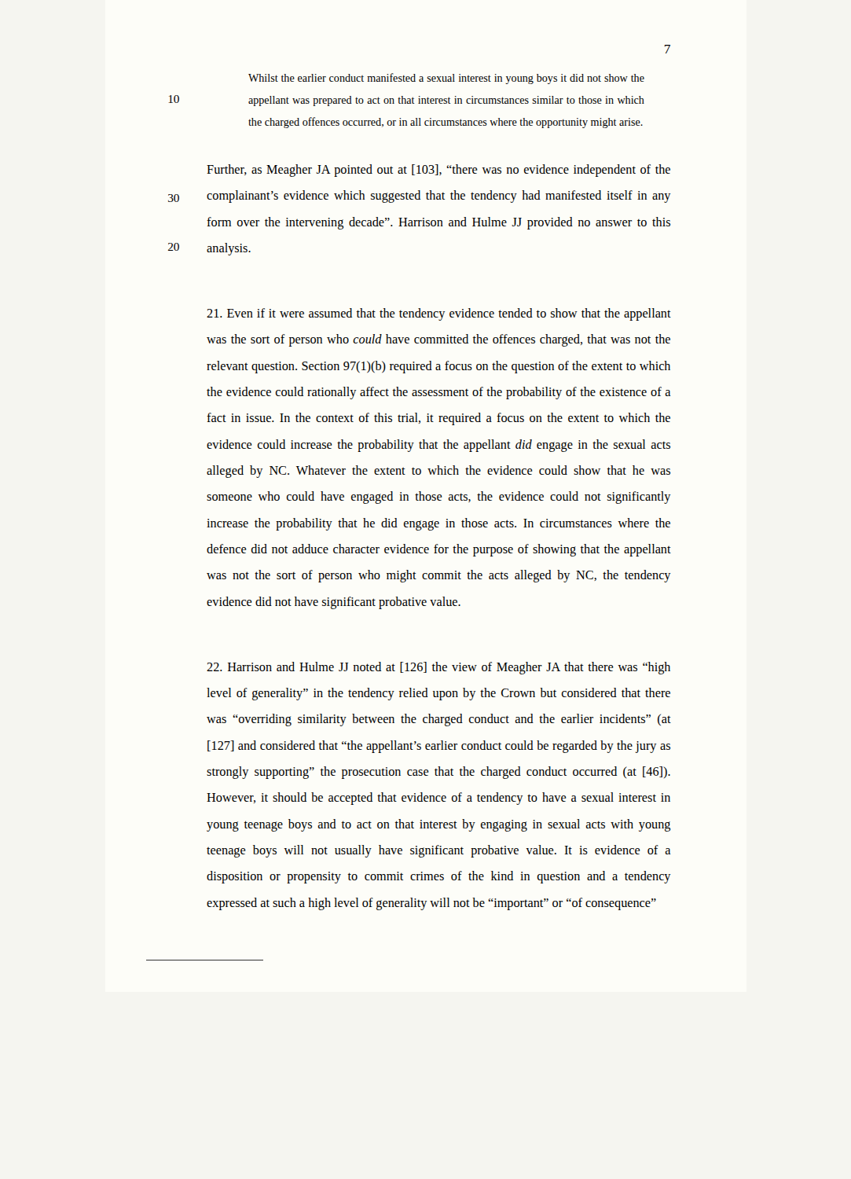7
Whilst the earlier conduct manifested a sexual interest in young boys it did not show the appellant was prepared to act on that interest in circumstances similar to those in which the charged offences occurred, or in all circumstances where the opportunity might arise.
Further, as Meagher JA pointed out at [103], “there was no evidence independent of the complainant’s evidence which suggested that the tendency had manifested itself in any form over the intervening decade”. Harrison and Hulme JJ provided no answer to this analysis.10
21. Even if it were assumed that the tendency evidence tended to show that the appellant was the sort of person who could have committed the offences charged, that was not the relevant question. Section 97(1)(b) required a focus on the question of the extent to which the evidence could rationally affect the assessment of the probability of the existence of a fact in issue. In the context of this trial, it required a focus on the extent to which the evidence could increase the probability that the appellant did engage in the sexual acts alleged by NC. Whatever the extent to which the evidence could show that he was someone who could have engaged in those acts, the evidence could not significantly increase the probability that he did engage in those acts. In circumstances where the defence did not adduce character evidence for the purpose of showing that the appellant was not the sort of person who might commit the acts alleged by NC, the tendency evidence did not have significant probative value.20
22. Harrison and Hulme JJ noted at [126] the view of Meagher JA that there was “high level of generality” in the tendency relied upon by the Crown but considered that there was “overriding similarity between the charged conduct and the earlier incidents” (at [127] and considered that “the appellant’s earlier conduct could be regarded by the jury as strongly supporting” the prosecution case that the charged conduct occurred (at [46]). However, it should be accepted that evidence of a tendency to have a sexual interest in young teenage boys and to act on that interest by engaging in sexual acts with young teenage boys will not usually have significant probative value. It is evidence of a disposition or propensity to commit crimes of the kind in question and a tendency expressed at such a high level of generality will not be “important” or “of consequence”30